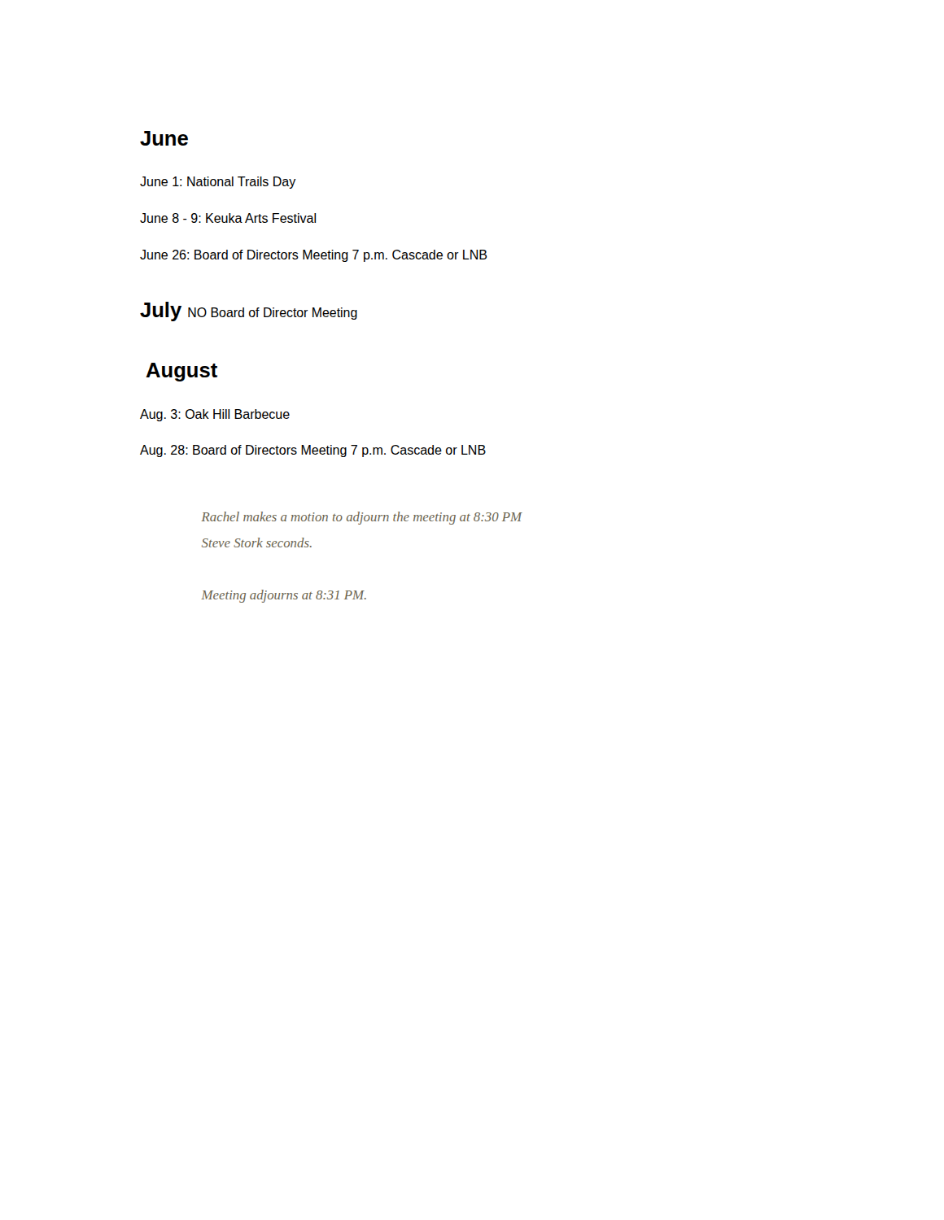June
June 1: National Trails Day
June 8 - 9: Keuka Arts Festival
June 26: Board of Directors Meeting 7 p.m. Cascade or LNB
July NO Board of Director Meeting
August
Aug. 3: Oak Hill Barbecue
Aug. 28: Board of Directors Meeting 7 p.m. Cascade or LNB
Rachel makes a motion to adjourn the meeting at 8:30 PM
Steve Stork seconds.
Meeting adjourns at 8:31 PM.